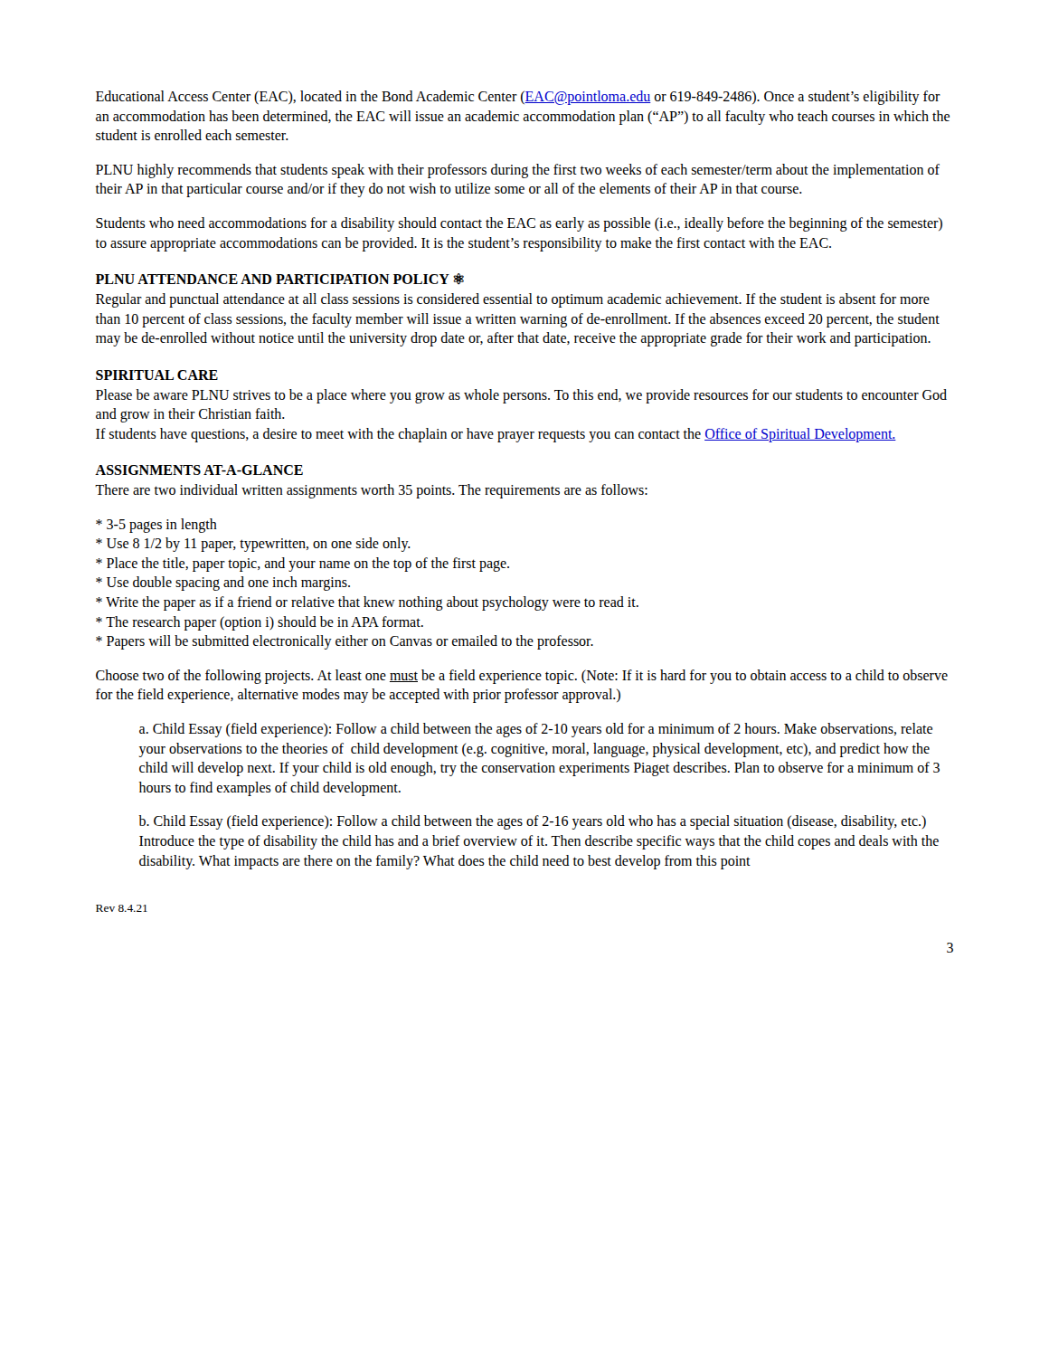Educational Access Center (EAC), located in the Bond Academic Center (EAC@pointloma.edu or 619-849-2486). Once a student’s eligibility for an accommodation has been determined, the EAC will issue an academic accommodation plan (“AP”) to all faculty who teach courses in which the student is enrolled each semester.
PLNU highly recommends that students speak with their professors during the first two weeks of each semester/term about the implementation of their AP in that particular course and/or if they do not wish to utilize some or all of the elements of their AP in that course.
Students who need accommodations for a disability should contact the EAC as early as possible (i.e., ideally before the beginning of the semester) to assure appropriate accommodations can be provided. It is the student’s responsibility to make the first contact with the EAC.
PLNU Attendance and Participation Policy ⚛
Regular and punctual attendance at all class sessions is considered essential to optimum academic achievement. If the student is absent for more than 10 percent of class sessions, the faculty member will issue a written warning of de-enrollment. If the absences exceed 20 percent, the student may be de-enrolled without notice until the university drop date or, after that date, receive the appropriate grade for their work and participation.
Spiritual Care
Please be aware PLNU strives to be a place where you grow as whole persons. To this end, we provide resources for our students to encounter God and grow in their Christian faith.
If students have questions, a desire to meet with the chaplain or have prayer requests you can contact the Office of Spiritual Development.
Assignments At-A-Glance
There are two individual written assignments worth 35 points. The requirements are as follows:
* 3-5 pages in length
* Use 8 1/2 by 11 paper, typewritten, on one side only.
* Place the title, paper topic, and your name on the top of the first page.
* Use double spacing and one inch margins.
* Write the paper as if a friend or relative that knew nothing about psychology were to read it.
* The research paper (option i) should be in APA format.
* Papers will be submitted electronically either on Canvas or emailed to the professor.
Choose two of the following projects. At least one must be a field experience topic. (Note: If it is hard for you to obtain access to a child to observe for the field experience, alternative modes may be accepted with prior professor approval.)
a. Child Essay (field experience): Follow a child between the ages of 2-10 years old for a minimum of 2 hours. Make observations, relate your observations to the theories of child development (e.g. cognitive, moral, language, physical development, etc), and predict how the child will develop next. If your child is old enough, try the conservation experiments Piaget describes. Plan to observe for a minimum of 3 hours to find examples of child development.
b. Child Essay (field experience): Follow a child between the ages of 2-16 years old who has a special situation (disease, disability, etc.) Introduce the type of disability the child has and a brief overview of it. Then describe specific ways that the child copes and deals with the disability. What impacts are there on the family? What does the child need to best develop from this point
Rev 8.4.21
3